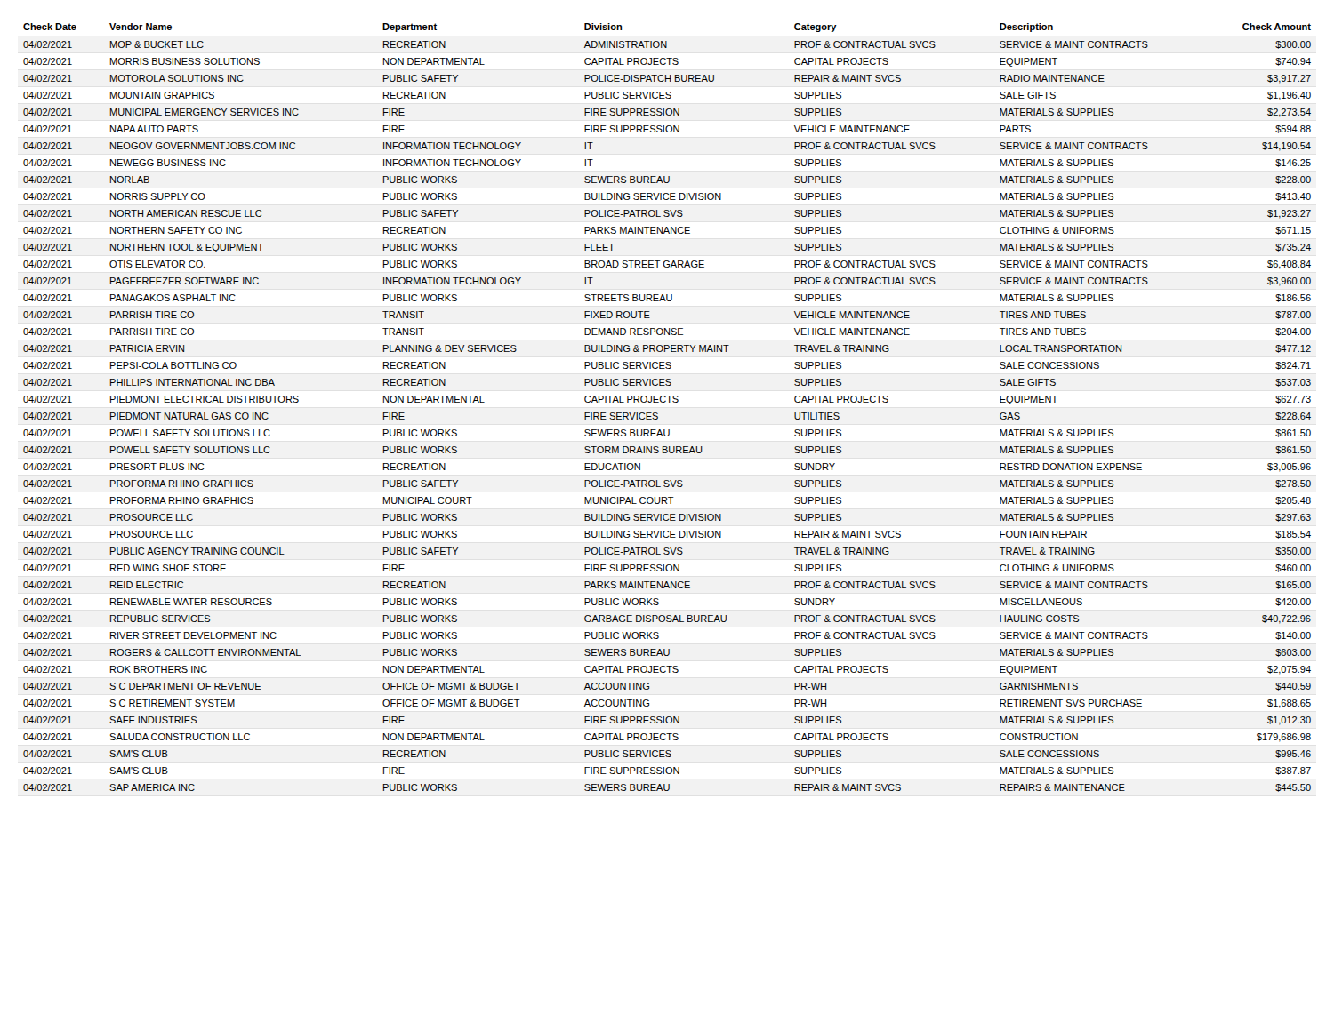Check Register Detail
| Check Date | Vendor Name | Department | Division | Category | Description | Check Amount |
| --- | --- | --- | --- | --- | --- | --- |
| 04/02/2021 | MOP & BUCKET LLC | RECREATION | ADMINISTRATION | PROF & CONTRACTUAL SVCS | SERVICE & MAINT CONTRACTS | $300.00 |
| 04/02/2021 | MORRIS BUSINESS SOLUTIONS | NON DEPARTMENTAL | CAPITAL PROJECTS | CAPITAL PROJECTS | EQUIPMENT | $740.94 |
| 04/02/2021 | MOTOROLA SOLUTIONS INC | PUBLIC SAFETY | POLICE-DISPATCH BUREAU | REPAIR & MAINT SVCS | RADIO MAINTENANCE | $3,917.27 |
| 04/02/2021 | MOUNTAIN GRAPHICS | RECREATION | PUBLIC SERVICES | SUPPLIES | SALE GIFTS | $1,196.40 |
| 04/02/2021 | MUNICIPAL EMERGENCY SERVICES INC | FIRE | FIRE SUPPRESSION | SUPPLIES | MATERIALS & SUPPLIES | $2,273.54 |
| 04/02/2021 | NAPA AUTO PARTS | FIRE | FIRE SUPPRESSION | VEHICLE MAINTENANCE | PARTS | $594.88 |
| 04/02/2021 | NEOGOV GOVERNMENTJOBS.COM INC | INFORMATION TECHNOLOGY | IT | PROF & CONTRACTUAL SVCS | SERVICE & MAINT CONTRACTS | $14,190.54 |
| 04/02/2021 | NEWEGG BUSINESS INC | INFORMATION TECHNOLOGY | IT | SUPPLIES | MATERIALS & SUPPLIES | $146.25 |
| 04/02/2021 | NORLAB | PUBLIC WORKS | SEWERS BUREAU | SUPPLIES | MATERIALS & SUPPLIES | $228.00 |
| 04/02/2021 | NORRIS SUPPLY CO | PUBLIC WORKS | BUILDING SERVICE DIVISION | SUPPLIES | MATERIALS & SUPPLIES | $413.40 |
| 04/02/2021 | NORTH AMERICAN RESCUE LLC | PUBLIC SAFETY | POLICE-PATROL SVS | SUPPLIES | MATERIALS & SUPPLIES | $1,923.27 |
| 04/02/2021 | NORTHERN SAFETY CO INC | RECREATION | PARKS MAINTENANCE | SUPPLIES | CLOTHING & UNIFORMS | $671.15 |
| 04/02/2021 | NORTHERN TOOL & EQUIPMENT | PUBLIC WORKS | FLEET | SUPPLIES | MATERIALS & SUPPLIES | $735.24 |
| 04/02/2021 | OTIS ELEVATOR CO. | PUBLIC WORKS | BROAD STREET GARAGE | PROF & CONTRACTUAL SVCS | SERVICE & MAINT CONTRACTS | $6,408.84 |
| 04/02/2021 | PAGEFREEZER SOFTWARE INC | INFORMATION TECHNOLOGY | IT | PROF & CONTRACTUAL SVCS | SERVICE & MAINT CONTRACTS | $3,960.00 |
| 04/02/2021 | PANAGAKOS ASPHALT INC | PUBLIC WORKS | STREETS BUREAU | SUPPLIES | MATERIALS & SUPPLIES | $186.56 |
| 04/02/2021 | PARRISH TIRE CO | TRANSIT | FIXED ROUTE | VEHICLE MAINTENANCE | TIRES AND TUBES | $787.00 |
| 04/02/2021 | PARRISH TIRE CO | TRANSIT | DEMAND RESPONSE | VEHICLE MAINTENANCE | TIRES AND TUBES | $204.00 |
| 04/02/2021 | PATRICIA ERVIN | PLANNING & DEV SERVICES | BUILDING & PROPERTY MAINT | TRAVEL & TRAINING | LOCAL TRANSPORTATION | $477.12 |
| 04/02/2021 | PEPSI-COLA BOTTLING CO | RECREATION | PUBLIC SERVICES | SUPPLIES | SALE CONCESSIONS | $824.71 |
| 04/02/2021 | PHILLIPS INTERNATIONAL INC DBA | RECREATION | PUBLIC SERVICES | SUPPLIES | SALE GIFTS | $537.03 |
| 04/02/2021 | PIEDMONT ELECTRICAL DISTRIBUTORS | NON DEPARTMENTAL | CAPITAL PROJECTS | CAPITAL PROJECTS | EQUIPMENT | $627.73 |
| 04/02/2021 | PIEDMONT NATURAL GAS CO INC | FIRE | FIRE SERVICES | UTILITIES | GAS | $228.64 |
| 04/02/2021 | POWELL SAFETY SOLUTIONS LLC | PUBLIC WORKS | SEWERS BUREAU | SUPPLIES | MATERIALS & SUPPLIES | $861.50 |
| 04/02/2021 | POWELL SAFETY SOLUTIONS LLC | PUBLIC WORKS | STORM DRAINS BUREAU | SUPPLIES | MATERIALS & SUPPLIES | $861.50 |
| 04/02/2021 | PRESORT PLUS INC | RECREATION | EDUCATION | SUNDRY | RESTRD DONATION EXPENSE | $3,005.96 |
| 04/02/2021 | PROFORMA RHINO GRAPHICS | PUBLIC SAFETY | POLICE-PATROL SVS | SUPPLIES | MATERIALS & SUPPLIES | $278.50 |
| 04/02/2021 | PROFORMA RHINO GRAPHICS | MUNICIPAL COURT | MUNICIPAL COURT | SUPPLIES | MATERIALS & SUPPLIES | $205.48 |
| 04/02/2021 | PROSOURCE LLC | PUBLIC WORKS | BUILDING SERVICE DIVISION | SUPPLIES | MATERIALS & SUPPLIES | $297.63 |
| 04/02/2021 | PROSOURCE LLC | PUBLIC WORKS | BUILDING SERVICE DIVISION | REPAIR & MAINT SVCS | FOUNTAIN REPAIR | $185.54 |
| 04/02/2021 | PUBLIC AGENCY TRAINING COUNCIL | PUBLIC SAFETY | POLICE-PATROL SVS | TRAVEL & TRAINING | TRAVEL & TRAINING | $350.00 |
| 04/02/2021 | RED WING SHOE STORE | FIRE | FIRE SUPPRESSION | SUPPLIES | CLOTHING & UNIFORMS | $460.00 |
| 04/02/2021 | REID ELECTRIC | RECREATION | PARKS MAINTENANCE | PROF & CONTRACTUAL SVCS | SERVICE & MAINT CONTRACTS | $165.00 |
| 04/02/2021 | RENEWABLE WATER RESOURCES | PUBLIC WORKS | PUBLIC WORKS | SUNDRY | MISCELLANEOUS | $420.00 |
| 04/02/2021 | REPUBLIC SERVICES | PUBLIC WORKS | GARBAGE DISPOSAL BUREAU | PROF & CONTRACTUAL SVCS | HAULING COSTS | $40,722.96 |
| 04/02/2021 | RIVER STREET DEVELOPMENT INC | PUBLIC WORKS | PUBLIC WORKS | PROF & CONTRACTUAL SVCS | SERVICE & MAINT CONTRACTS | $140.00 |
| 04/02/2021 | ROGERS & CALLCOTT ENVIRONMENTAL | PUBLIC WORKS | SEWERS BUREAU | SUPPLIES | MATERIALS & SUPPLIES | $603.00 |
| 04/02/2021 | ROK BROTHERS INC | NON DEPARTMENTAL | CAPITAL PROJECTS | CAPITAL PROJECTS | EQUIPMENT | $2,075.94 |
| 04/02/2021 | S C DEPARTMENT OF REVENUE | OFFICE OF MGMT & BUDGET | ACCOUNTING | PR-WH | GARNISHMENTS | $440.59 |
| 04/02/2021 | S C RETIREMENT SYSTEM | OFFICE OF MGMT & BUDGET | ACCOUNTING | PR-WH | RETIREMENT SVS PURCHASE | $1,688.65 |
| 04/02/2021 | SAFE INDUSTRIES | FIRE | FIRE SUPPRESSION | SUPPLIES | MATERIALS & SUPPLIES | $1,012.30 |
| 04/02/2021 | SALUDA CONSTRUCTION LLC | NON DEPARTMENTAL | CAPITAL PROJECTS | CAPITAL PROJECTS | CONSTRUCTION | $179,686.98 |
| 04/02/2021 | SAM'S CLUB | RECREATION | PUBLIC SERVICES | SUPPLIES | SALE CONCESSIONS | $995.46 |
| 04/02/2021 | SAM'S CLUB | FIRE | FIRE SUPPRESSION | SUPPLIES | MATERIALS & SUPPLIES | $387.87 |
| 04/02/2021 | SAP AMERICA INC | PUBLIC WORKS | SEWERS BUREAU | REPAIR & MAINT SVCS | REPAIRS & MAINTENANCE | $445.50 |